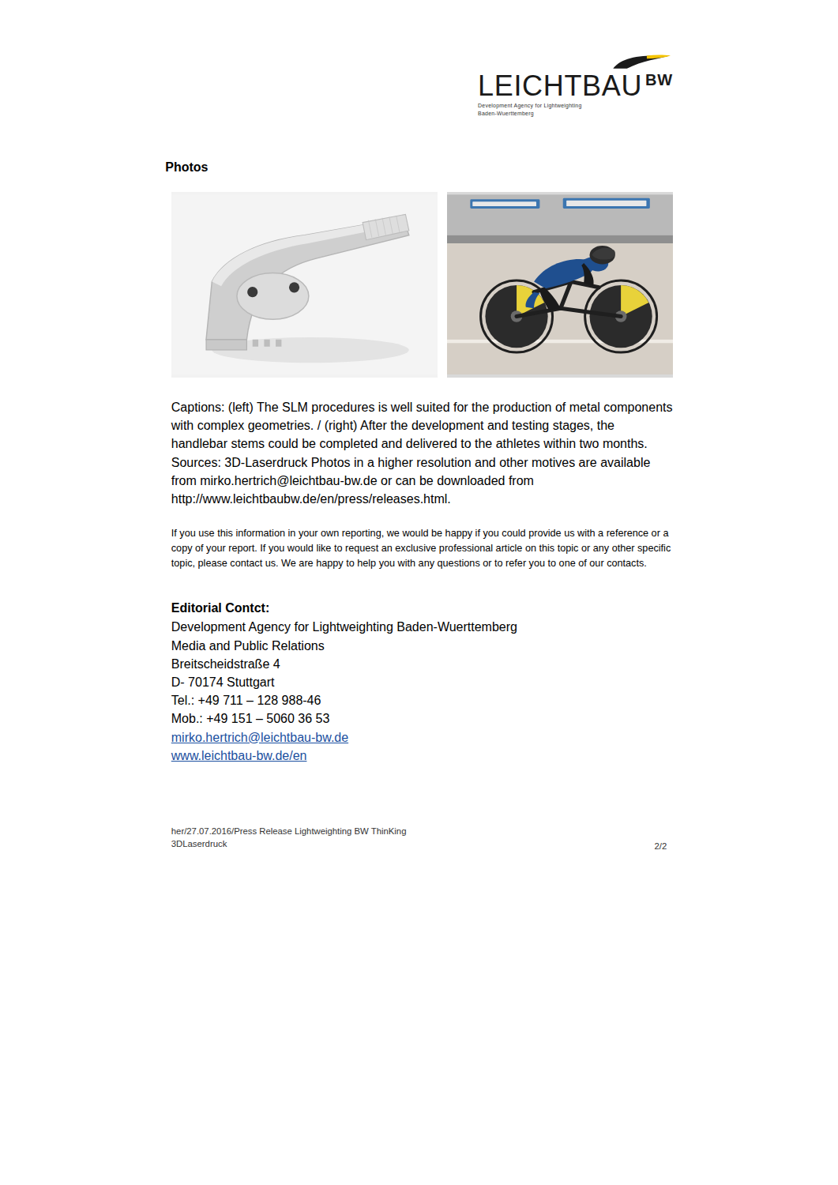LEICHTBAUBW
Development Agency for Lightweighting
Baden-Wuerttemberg
Photos
Captions: (left) The SLM procedures is well suited for the production of metal components with complex geometries. / (right) After the development and testing stages, the handlebar stems could be completed and delivered to the athletes within two months. Sources: 3D-Laserdruck Photos in a higher resolution and other motives are available from mirko.hertrich@leichtbau-bw.de or can be downloaded from http://www.leichtbaubw.de/en/press/releases.html.
If you use this information in your own reporting, we would be happy if you could provide us with a reference or a copy of your report. If you would like to request an exclusive professional article on this topic or any other specific topic, please contact us. We are happy to help you with any questions or to refer you to one of our contacts.
Editorial Contct:
Development Agency for Lightweighting Baden-Wuerttemberg
Media and Public Relations
Breitscheidstraße 4
D- 70174 Stuttgart
Tel.: +49 711 – 128 988-46
Mob.: +49 151 – 5060 36 53
mirko.hertrich@leichtbau-bw.de
www.leichtbau-bw.de/en
her/27.07.2016/Press Release Lightweighting BW ThinKing
3DLaserdruck
2/2